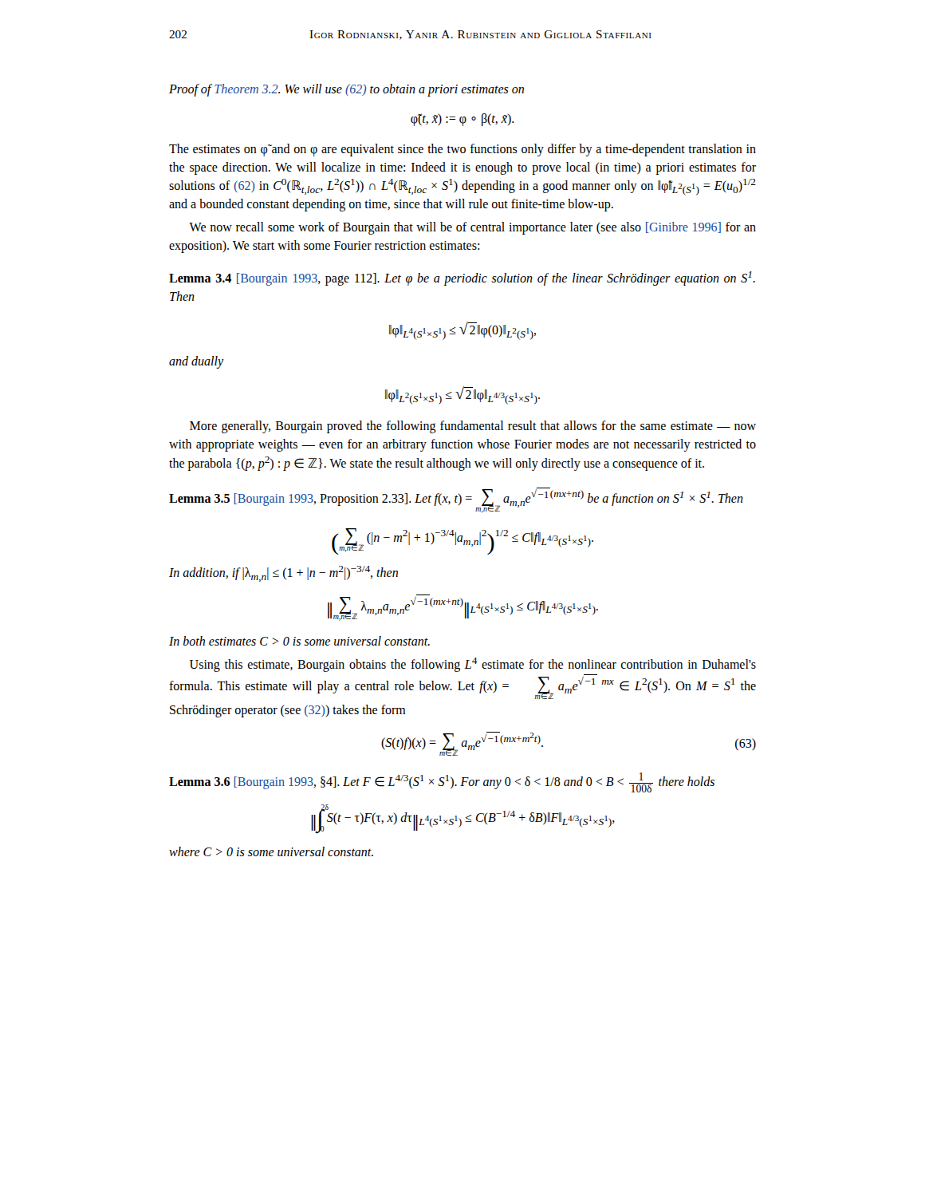202 Igor Rodnianski, Yanir A. Rubinstein and Gigliola Staffilani
Proof of Theorem 3.2. We will use (62) to obtain a priori estimates on
φ̃(t, x̃) := φ ∘ β(t, x̃).
The estimates on φ̃ and on φ are equivalent since the two functions only differ by a time-dependent translation in the space direction. We will localize in time: Indeed it is enough to prove local (in time) a priori estimates for solutions of (62) in C0(ℝt,loc, L2(S1)) ∩ L4(ℝt,loc × S1) depending in a good manner only on ‖φ̃‖L2(S1) = E(u0)1/2 and a bounded constant depending on time, since that will rule out finite-time blow-up.
We now recall some work of Bourgain that will be of central importance later (see also [Ginibre 1996] for an exposition). We start with some Fourier restriction estimates:
Lemma 3.4 [Bourgain 1993, page 112]. Let φ be a periodic solution of the linear Schrödinger equation on S1. Then
‖φ‖L4(S1×S1) ≤ √2‖φ(0)‖L2(S1),
and dually
‖φ‖L2(S1×S1) ≤ √2‖φ‖L4/3(S1×S1).
More generally, Bourgain proved the following fundamental result that allows for the same estimate — now with appropriate weights — even for an arbitrary function whose Fourier modes are not necessarily restricted to the parabola {(p, p2) : p ∈ ℤ}. We state the result although we will only directly use a consequence of it.
Lemma 3.5 [Bourgain 1993, Proposition 2.33]. Let f(x, t) = ∑m,n∈ℤ am,ne√−1(mx+nt) be a function on S1 × S1. Then
(∑m,n∈ℤ (|n − m2| + 1)−3/4|am,n|2)1/2 ≤ C‖f‖L4/3(S1×S1).
In addition, if |λm,n| ≤ (1 + |n − m2|)−3/4, then
‖∑m,n∈ℤ λm,nam,ne√−1(mx+nt)‖L4(S1×S1) ≤ C‖f‖L4/3(S1×S1).
In both estimates C > 0 is some universal constant.
Using this estimate, Bourgain obtains the following L4 estimate for the nonlinear contribution in Duhamel's formula. This estimate will play a central role below. Let f(x) = ∑m∈ℤ ame√−1 mx ∈ L2(S1). On M = S1 the Schrödinger operator (see (32)) takes the form
(S(t)f)(x) = ∑m∈ℤ ame√−1(mx+m2t). (63)
Lemma 3.6 [Bourgain 1993, §4]. Let F ∈ L4/3(S1 × S1). For any 0 < δ < 1/8 and 0 < B < 1100δ there holds
‖∫2δ 0 S(t − τ)F(τ, x) dτ‖L4(S1×S1) ≤ C(B−1/4 + δB)‖F‖L4/3(S1×S1),
where C > 0 is some universal constant.